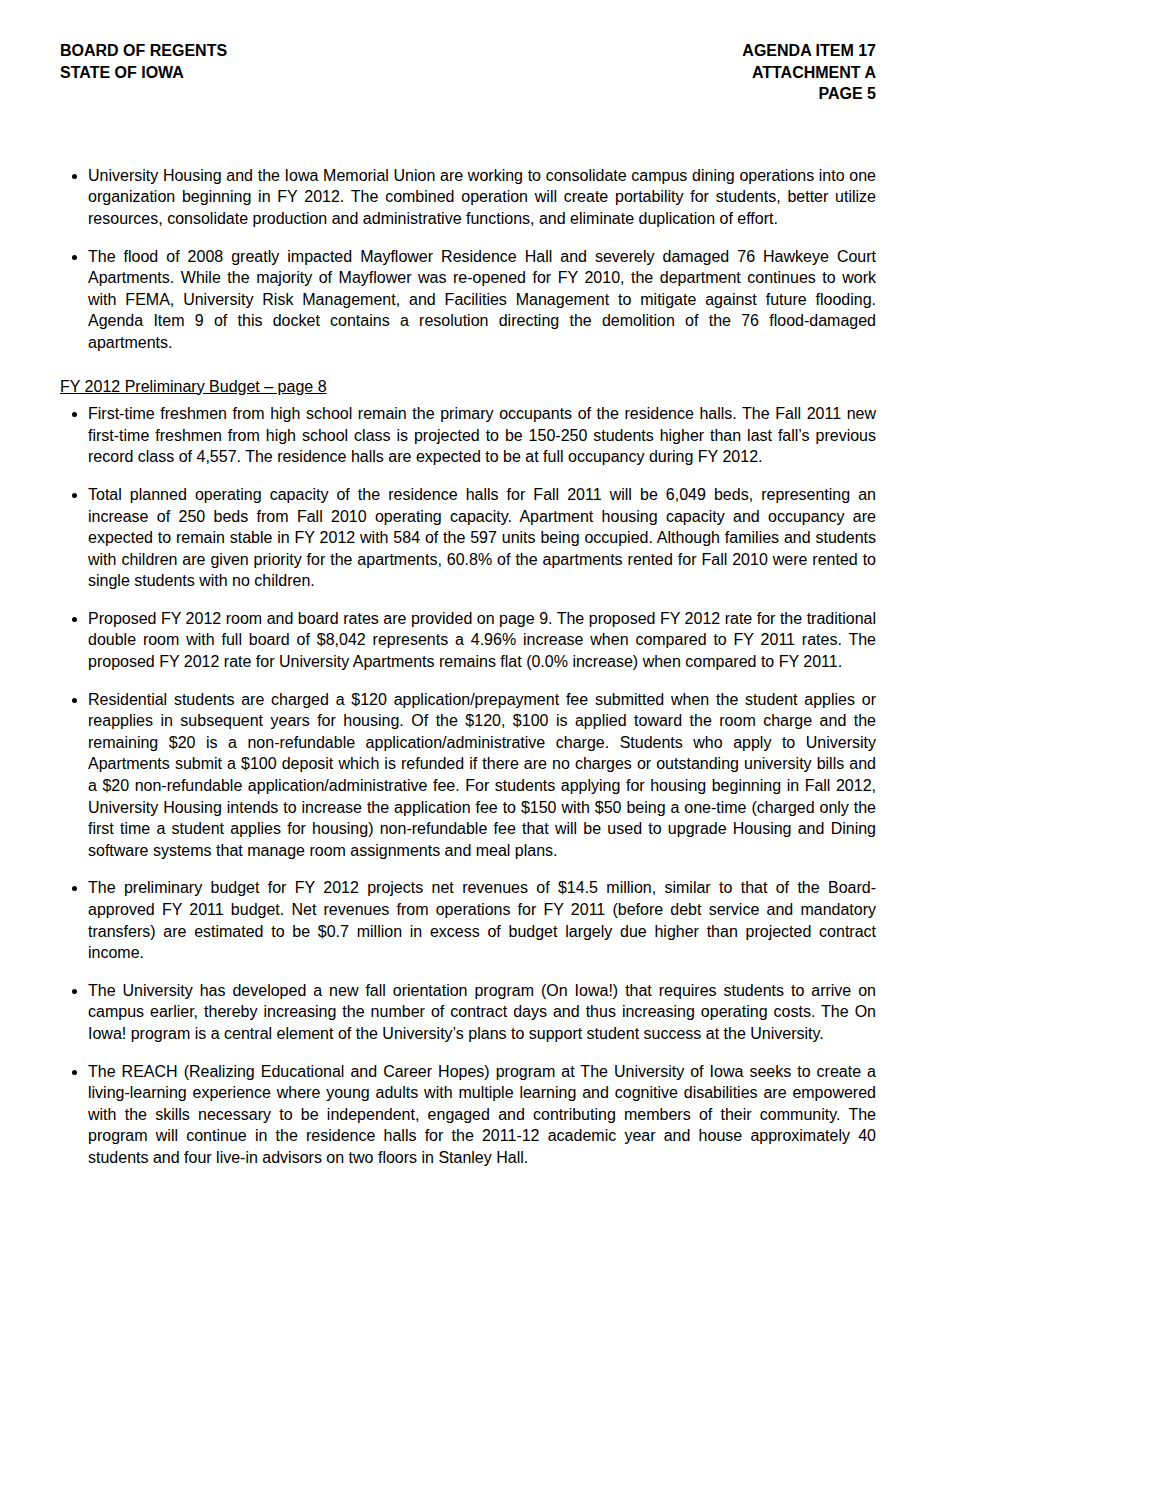BOARD OF REGENTS
STATE OF IOWA
AGENDA ITEM 17
ATTACHMENT A
PAGE 5
University Housing and the Iowa Memorial Union are working to consolidate campus dining operations into one organization beginning in FY 2012. The combined operation will create portability for students, better utilize resources, consolidate production and administrative functions, and eliminate duplication of effort.
The flood of 2008 greatly impacted Mayflower Residence Hall and severely damaged 76 Hawkeye Court Apartments. While the majority of Mayflower was re-opened for FY 2010, the department continues to work with FEMA, University Risk Management, and Facilities Management to mitigate against future flooding. Agenda Item 9 of this docket contains a resolution directing the demolition of the 76 flood-damaged apartments.
FY 2012 Preliminary Budget – page 8
First-time freshmen from high school remain the primary occupants of the residence halls. The Fall 2011 new first-time freshmen from high school class is projected to be 150-250 students higher than last fall’s previous record class of 4,557. The residence halls are expected to be at full occupancy during FY 2012.
Total planned operating capacity of the residence halls for Fall 2011 will be 6,049 beds, representing an increase of 250 beds from Fall 2010 operating capacity. Apartment housing capacity and occupancy are expected to remain stable in FY 2012 with 584 of the 597 units being occupied. Although families and students with children are given priority for the apartments, 60.8% of the apartments rented for Fall 2010 were rented to single students with no children.
Proposed FY 2012 room and board rates are provided on page 9. The proposed FY 2012 rate for the traditional double room with full board of $8,042 represents a 4.96% increase when compared to FY 2011 rates. The proposed FY 2012 rate for University Apartments remains flat (0.0% increase) when compared to FY 2011.
Residential students are charged a $120 application/prepayment fee submitted when the student applies or reapplies in subsequent years for housing. Of the $120, $100 is applied toward the room charge and the remaining $20 is a non-refundable application/administrative charge. Students who apply to University Apartments submit a $100 deposit which is refunded if there are no charges or outstanding university bills and a $20 non-refundable application/administrative fee. For students applying for housing beginning in Fall 2012, University Housing intends to increase the application fee to $150 with $50 being a one-time (charged only the first time a student applies for housing) non-refundable fee that will be used to upgrade Housing and Dining software systems that manage room assignments and meal plans.
The preliminary budget for FY 2012 projects net revenues of $14.5 million, similar to that of the Board-approved FY 2011 budget. Net revenues from operations for FY 2011 (before debt service and mandatory transfers) are estimated to be $0.7 million in excess of budget largely due higher than projected contract income.
The University has developed a new fall orientation program (On Iowa!) that requires students to arrive on campus earlier, thereby increasing the number of contract days and thus increasing operating costs. The On Iowa! program is a central element of the University’s plans to support student success at the University.
The REACH (Realizing Educational and Career Hopes) program at The University of Iowa seeks to create a living-learning experience where young adults with multiple learning and cognitive disabilities are empowered with the skills necessary to be independent, engaged and contributing members of their community. The program will continue in the residence halls for the 2011-12 academic year and house approximately 40 students and four live-in advisors on two floors in Stanley Hall.